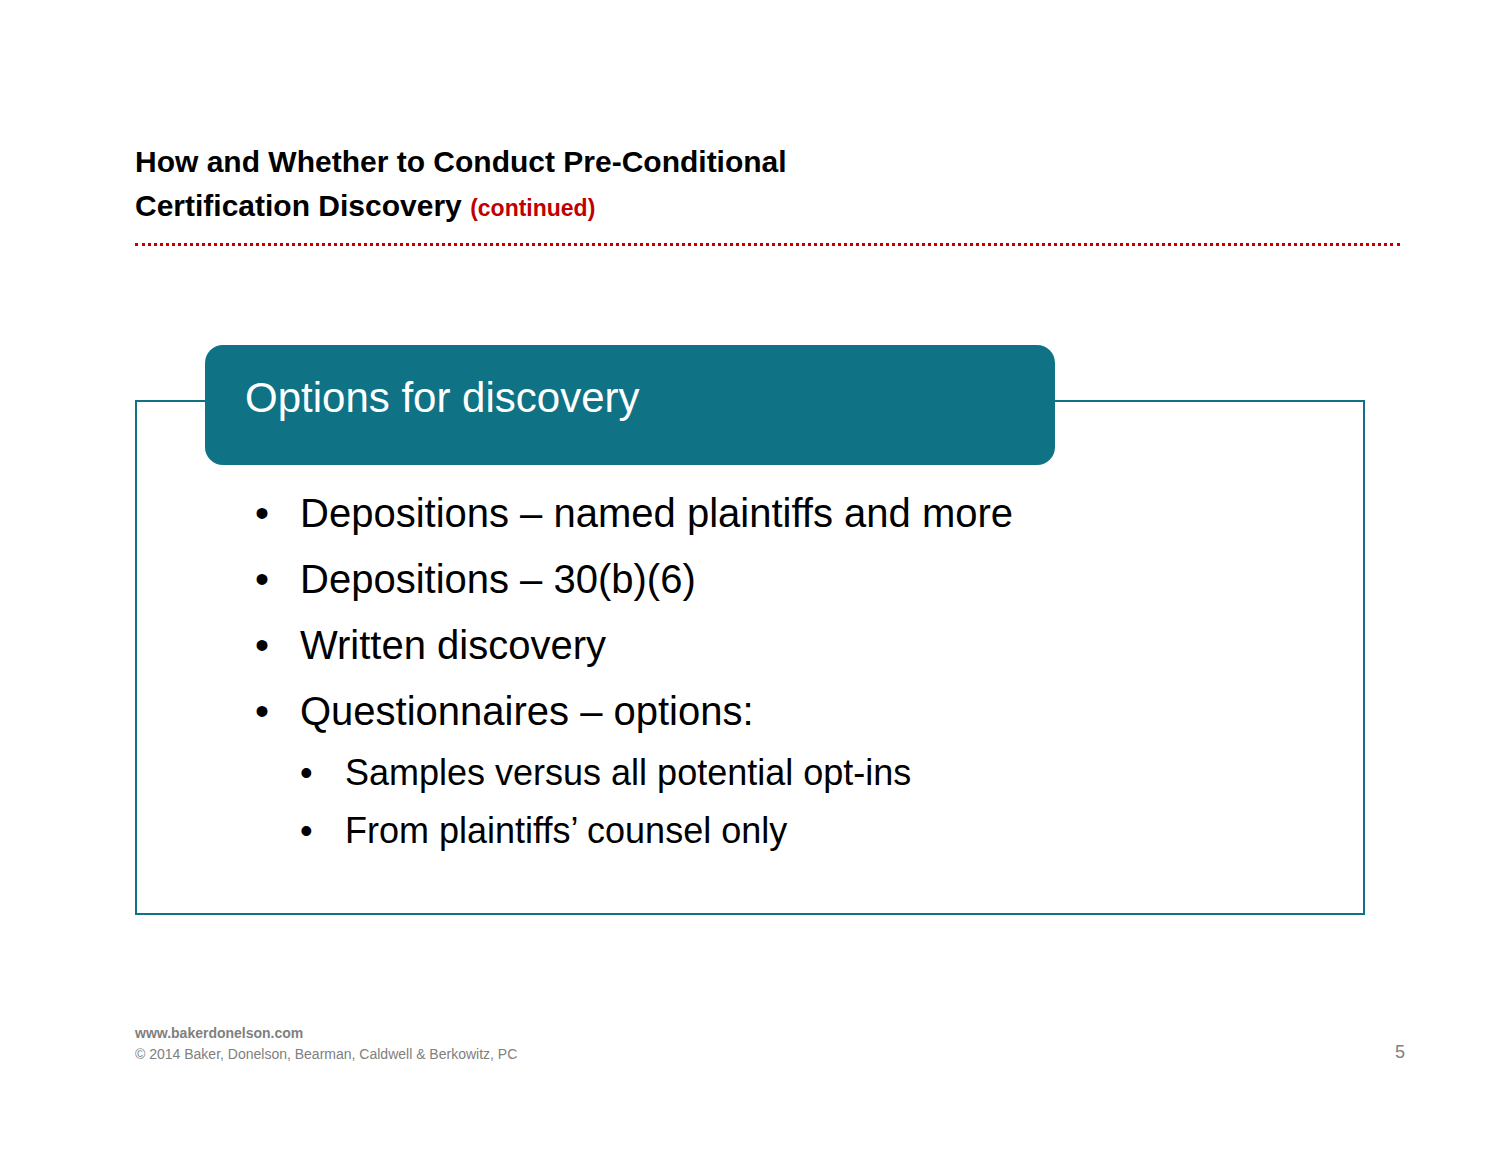How and Whether to Conduct Pre-Conditional
Certification Discovery (continued)
Options for discovery
Depositions – named plaintiffs and more
Depositions – 30(b)(6)
Written discovery
Questionnaires – options:
Samples versus all potential opt-ins
From plaintiffs’ counsel only
www.bakerdonelson.com
© 2014 Baker, Donelson, Bearman, Caldwell & Berkowitz, PC
5